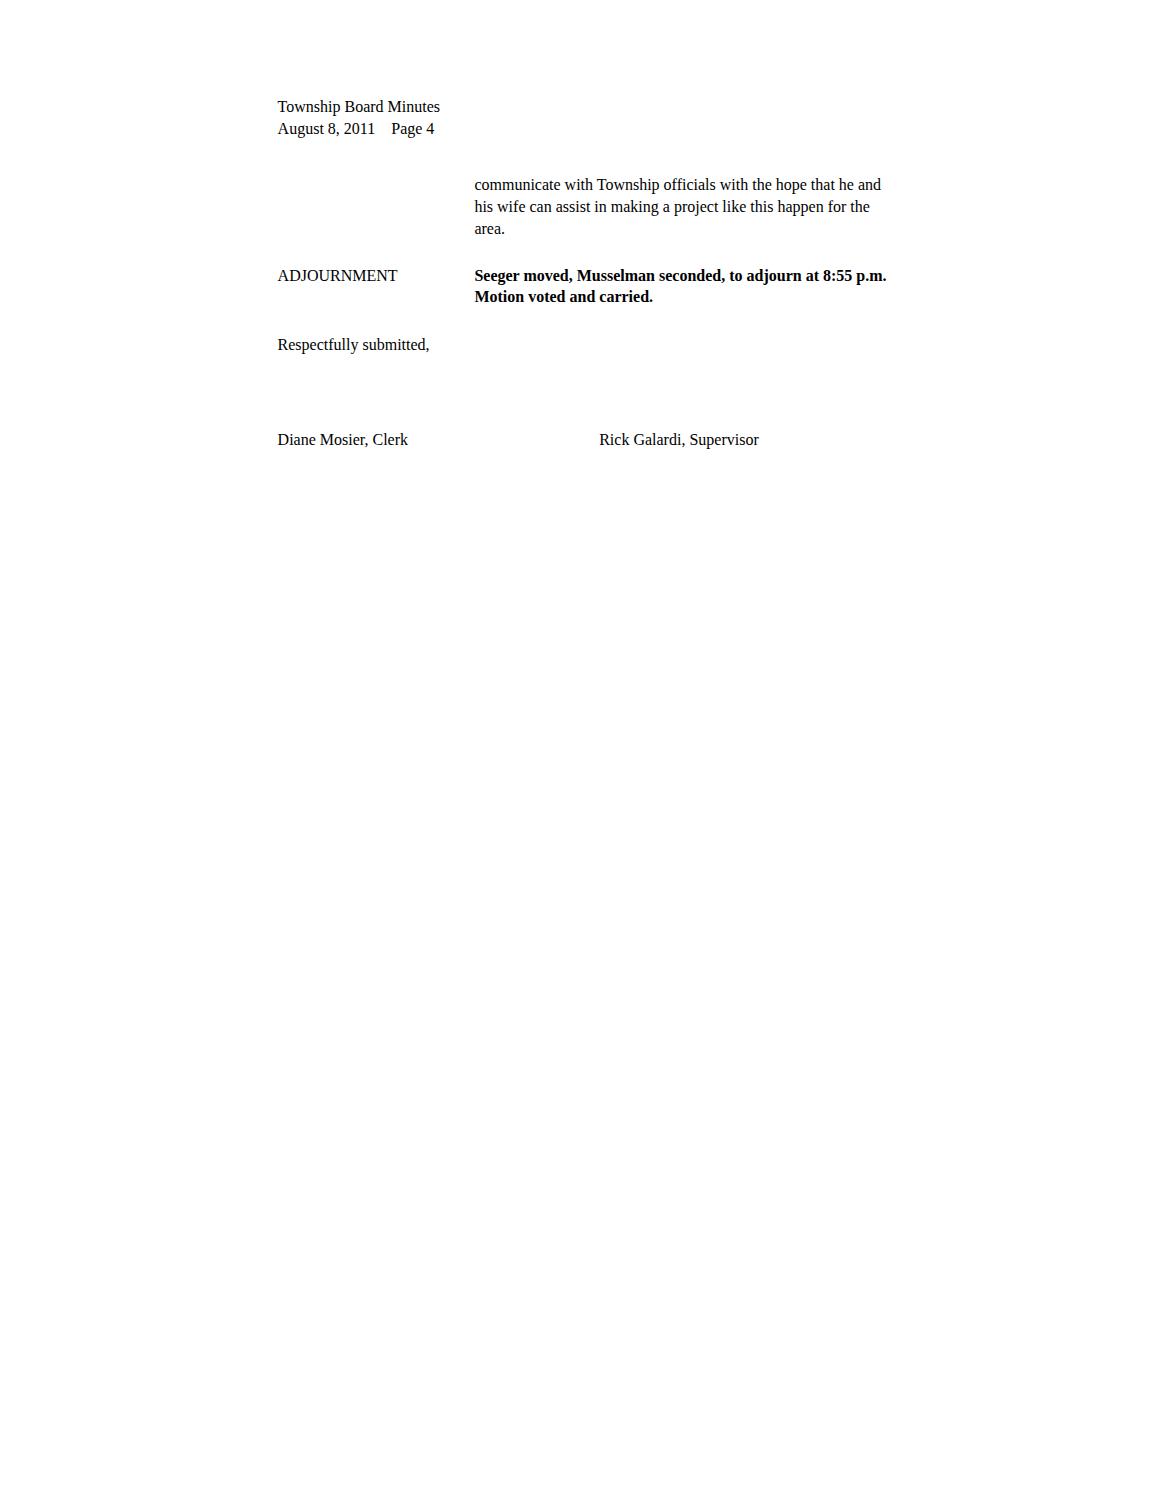Township Board Minutes
August 8, 2011 Page 4
communicate with Township officials with the hope that he and his wife can assist in making a project like this happen for the area.
ADJOURNMENT
Seeger moved, Musselman seconded, to adjourn at 8:55 p.m. Motion voted and carried.
Respectfully submitted,
Diane Mosier, Clerk
Rick Galardi, Supervisor